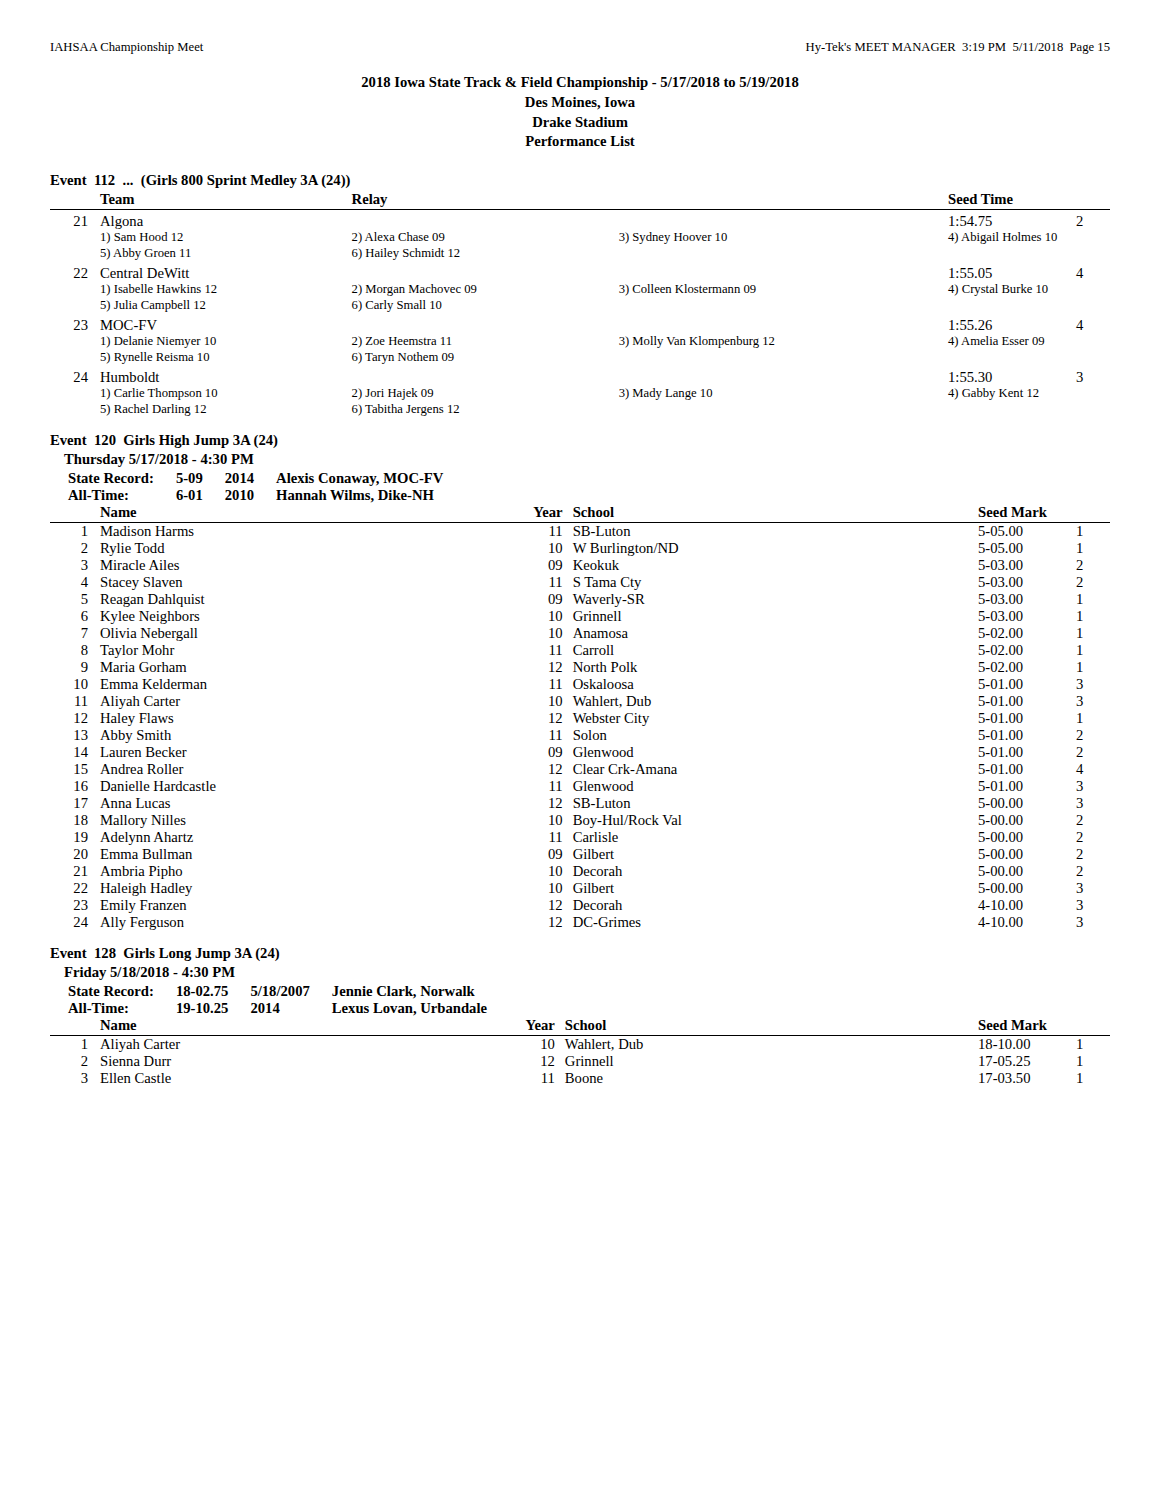IAHSAA Championship Meet
Hy-Tek's MEET MANAGER 3:19 PM 5/11/2018 Page 15
2018 Iowa State Track & Field Championship - 5/17/2018 to 5/19/2018
Des Moines, Iowa
Drake Stadium
Performance List
Event 112 ... (Girls 800 Sprint Medley 3A (24))
| | Team | Relay | | Seed Time | |
| --- | --- | --- | --- | --- | --- |
| 21 | Algona | | | 1:54.75 | 2 |
| | 1) Sam Hood 12 | 2) Alexa Chase 09 | 3) Sydney Hoover 10 | 4) Abigail Holmes 10 |
| | 5) Abby Groen 11 | 6) Hailey Schmidt 12 | | |
| 22 | Central DeWitt | | | 1:55.05 | 4 |
| | 1) Isabelle Hawkins 12 | 2) Morgan Machovec 09 | 3) Colleen Klostermann 09 | 4) Crystal Burke 10 |
| | 5) Julia Campbell 12 | 6) Carly Small 10 | | |
| 23 | MOC-FV | | | 1:55.26 | 4 |
| | 1) Delanie Niemyer 10 | 2) Zoe Heemstra 11 | 3) Molly Van Klompenburg 12 | 4) Amelia Esser 09 |
| | 5) Rynelle Reisma 10 | 6) Taryn Nothem 09 | | |
| 24 | Humboldt | | | 1:55.30 | 3 |
| | 1) Carlie Thompson 10 | 2) Jori Hajek 09 | 3) Mady Lange 10 | 4) Gabby Kent 12 |
| | 5) Rachel Darling 12 | 6) Tabitha Jergens 12 | | |
Event 120 Girls High Jump 3A (24)
Thursday 5/17/2018 - 4:30 PM
| State Record: | 5-09 | 2014 | Alexis Conaway, MOC-FV |
| All-Time: | 6-01 | 2010 | Hannah Wilms, Dike-NH |
| | Name | Year | School | Seed Mark | |
| --- | --- | --- | --- | --- | --- |
| 1 | Madison Harms | 11 | SB-Luton | 5-05.00 | 1 |
| 2 | Rylie Todd | 10 | W Burlington/ND | 5-05.00 | 1 |
| 3 | Miracle Ailes | 09 | Keokuk | 5-03.00 | 2 |
| 4 | Stacey Slaven | 11 | S Tama Cty | 5-03.00 | 2 |
| 5 | Reagan Dahlquist | 09 | Waverly-SR | 5-03.00 | 1 |
| 6 | Kylee Neighbors | 10 | Grinnell | 5-03.00 | 1 |
| 7 | Olivia Nebergall | 10 | Anamosa | 5-02.00 | 1 |
| 8 | Taylor Mohr | 11 | Carroll | 5-02.00 | 1 |
| 9 | Maria Gorham | 12 | North Polk | 5-02.00 | 1 |
| 10 | Emma Kelderman | 11 | Oskaloosa | 5-01.00 | 3 |
| 11 | Aliyah Carter | 10 | Wahlert, Dub | 5-01.00 | 3 |
| 12 | Haley Flaws | 12 | Webster City | 5-01.00 | 1 |
| 13 | Abby Smith | 11 | Solon | 5-01.00 | 2 |
| 14 | Lauren Becker | 09 | Glenwood | 5-01.00 | 2 |
| 15 | Andrea Roller | 12 | Clear Crk-Amana | 5-01.00 | 4 |
| 16 | Danielle Hardcastle | 11 | Glenwood | 5-01.00 | 3 |
| 17 | Anna Lucas | 12 | SB-Luton | 5-00.00 | 3 |
| 18 | Mallory Nilles | 10 | Boy-Hul/Rock Val | 5-00.00 | 2 |
| 19 | Adelynn Ahartz | 11 | Carlisle | 5-00.00 | 2 |
| 20 | Emma Bullman | 09 | Gilbert | 5-00.00 | 2 |
| 21 | Ambria Pipho | 10 | Decorah | 5-00.00 | 2 |
| 22 | Haleigh Hadley | 10 | Gilbert | 5-00.00 | 3 |
| 23 | Emily Franzen | 12 | Decorah | 4-10.00 | 3 |
| 24 | Ally Ferguson | 12 | DC-Grimes | 4-10.00 | 3 |
Event 128 Girls Long Jump 3A (24)
Friday 5/18/2018 - 4:30 PM
| State Record: | 18-02.75 | 5/18/2007 | Jennie Clark, Norwalk |
| All-Time: | 19-10.25 | 2014 | Lexus Lovan, Urbandale |
| | Name | Year | School | Seed Mark | |
| --- | --- | --- | --- | --- | --- |
| 1 | Aliyah Carter | 10 | Wahlert, Dub | 18-10.00 | 1 |
| 2 | Sienna Durr | 12 | Grinnell | 17-05.25 | 1 |
| 3 | Ellen Castle | 11 | Boone | 17-03.50 | 1 |